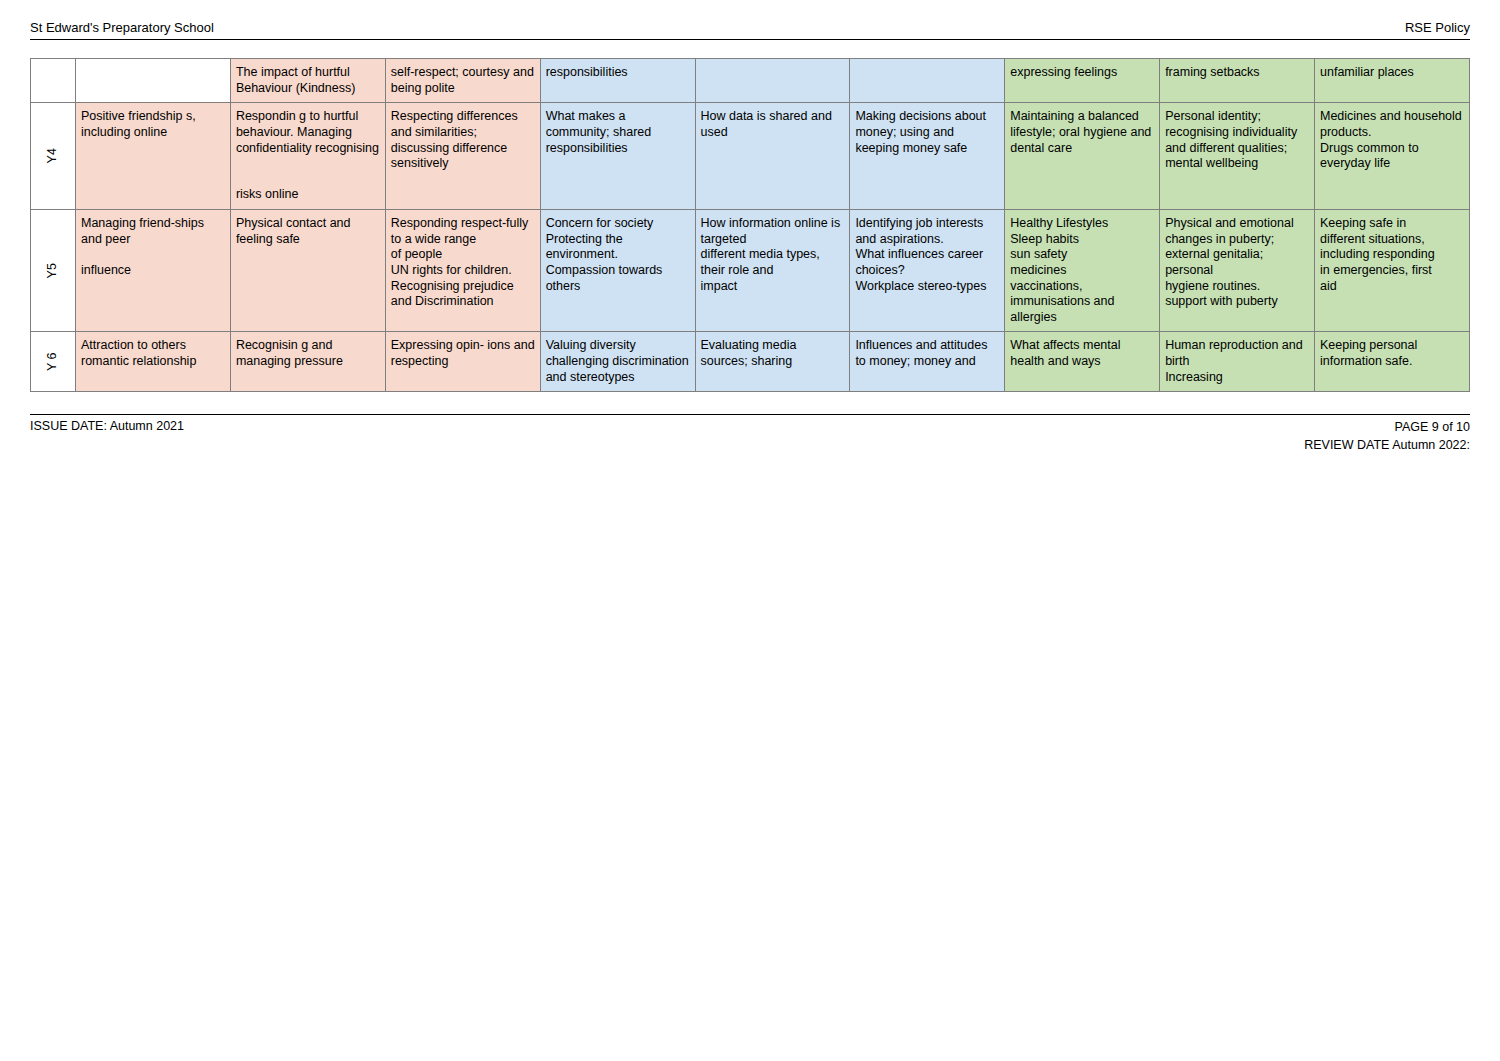St Edward's Preparatory School
RSE Policy
| | | The impact of hurtful Behaviour (Kindness) | self-respect; courtesy and being polite | responsibilities | | | expressing feelings | framing setbacks | unfamiliar places |
| Y4 | Positive friendship s, including online | Respondin g to hurtful behaviour. Managing confidentiality recognising risks online | Respecting differences and similarities; discussing difference sensitively | What makes a community; shared responsibilities | How data is shared and used | Making decisions about money; using and keeping money safe | Maintaining a balanced lifestyle; oral hygiene and dental care | Personal identity; recognising individuality and different qualities; mental wellbeing | Medicines and household products. Drugs common to everyday life |
| Y5 | Managing friend-ships and peer influence | Physical contact and feeling safe | Responding respect-fully to a wide range of people UN rights for children. Recognising prejudice and Discrimination | Concern for society Protecting the environment. Compassion towards others | How information online is targeted different media types, their role and impact | Identifying job interests and aspirations. What influences career choices? Workplace stereo-types | Healthy Lifestyles Sleep habits sun safety medicines vaccinations, immunisations and allergies | Physical and emotional changes in puberty; external genitalia; personal hygiene routines. support with puberty | Keeping safe in different situations, including responding in emergencies, first aid |
| Y 6 | Attraction to others romantic relationship | Recognisin g and managing pressure | Expressing opin- ions and respecting | Valuing diversity challenging discrimination and stereotypes | Evaluating media sources; sharing | Influences and attitudes to money; money and | What affects mental health and ways | Human reproduction and birth Increasing | Keeping personal information safe. |
ISSUE DATE: Autumn 2021
PAGE 9 of 10
REVIEW DATE Autumn 2022: